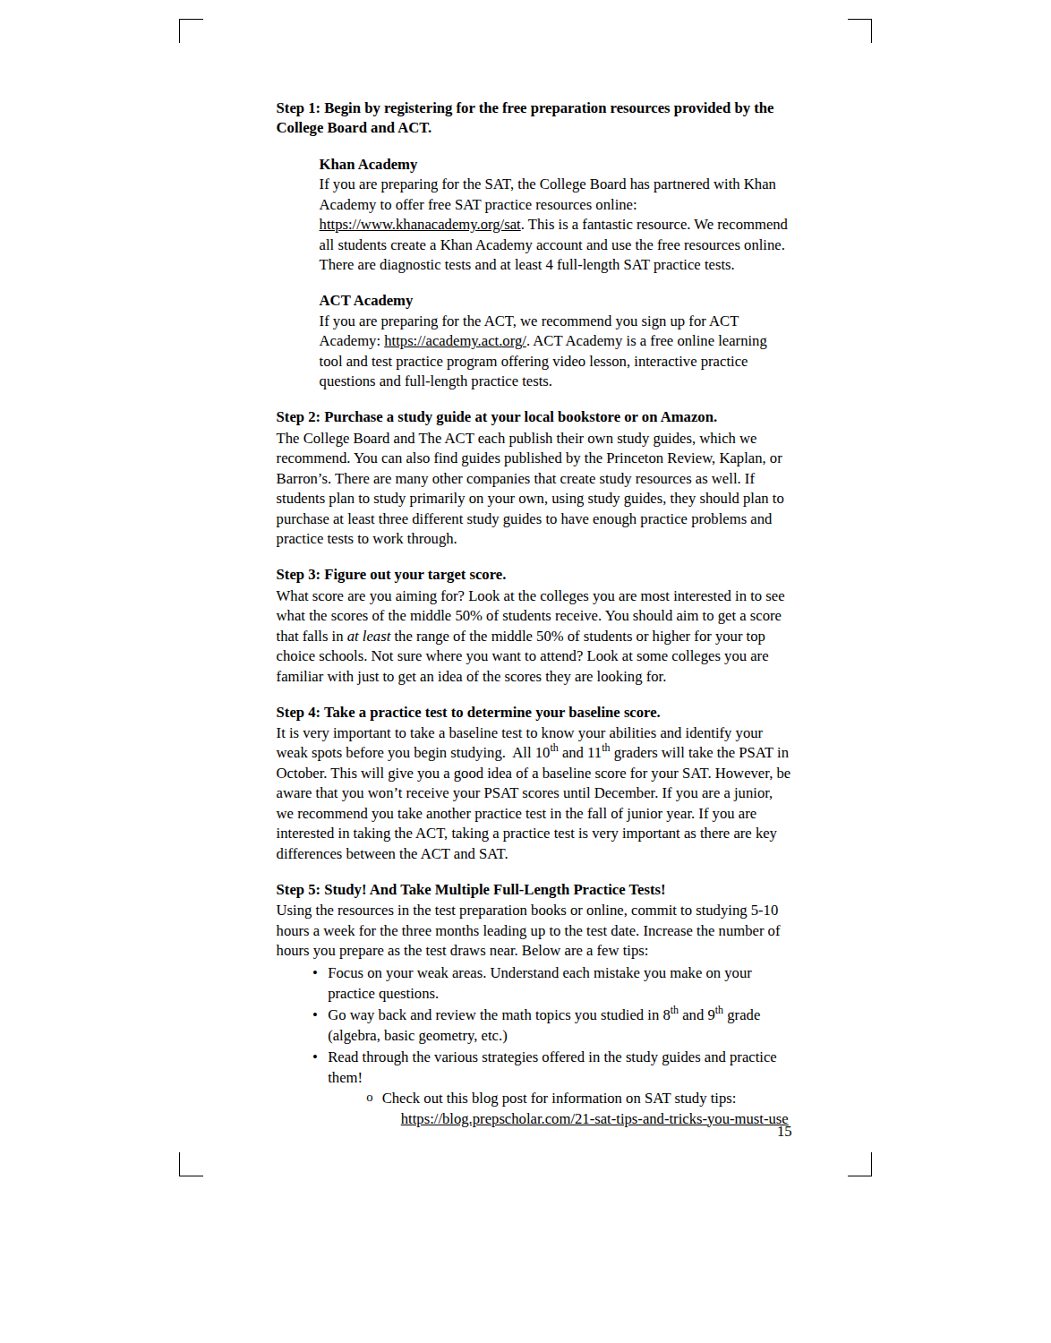Step 1: Begin by registering for the free preparation resources provided by the College Board and ACT.
Khan Academy
If you are preparing for the SAT, the College Board has partnered with Khan Academy to offer free SAT practice resources online: https://www.khanacademy.org/sat. This is a fantastic resource. We recommend all students create a Khan Academy account and use the free resources online. There are diagnostic tests and at least 4 full-length SAT practice tests.
ACT Academy
If you are preparing for the ACT, we recommend you sign up for ACT Academy: https://academy.act.org/. ACT Academy is a free online learning tool and test practice program offering video lesson, interactive practice questions and full-length practice tests.
Step 2: Purchase a study guide at your local bookstore or on Amazon.
The College Board and The ACT each publish their own study guides, which we recommend. You can also find guides published by the Princeton Review, Kaplan, or Barron’s. There are many other companies that create study resources as well. If students plan to study primarily on your own, using study guides, they should plan to purchase at least three different study guides to have enough practice problems and practice tests to work through.
Step 3: Figure out your target score.
What score are you aiming for? Look at the colleges you are most interested in to see what the scores of the middle 50% of students receive. You should aim to get a score that falls in at least the range of the middle 50% of students or higher for your top choice schools. Not sure where you want to attend? Look at some colleges you are familiar with just to get an idea of the scores they are looking for.
Step 4: Take a practice test to determine your baseline score.
It is very important to take a baseline test to know your abilities and identify your weak spots before you begin studying. All 10th and 11th graders will take the PSAT in October. This will give you a good idea of a baseline score for your SAT. However, be aware that you won’t receive your PSAT scores until December. If you are a junior, we recommend you take another practice test in the fall of junior year. If you are interested in taking the ACT, taking a practice test is very important as there are key differences between the ACT and SAT.
Step 5: Study! And Take Multiple Full-Length Practice Tests!
Using the resources in the test preparation books or online, commit to studying 5-10 hours a week for the three months leading up to the test date. Increase the number of hours you prepare as the test draws near. Below are a few tips:
Focus on your weak areas. Understand each mistake you make on your practice questions.
Go way back and review the math topics you studied in 8th and 9th grade (algebra, basic geometry, etc.)
Read through the various strategies offered in the study guides and practice them!
Check out this blog post for information on SAT study tips: https://blog.prepscholar.com/21-sat-tips-and-tricks-you-must-use
15